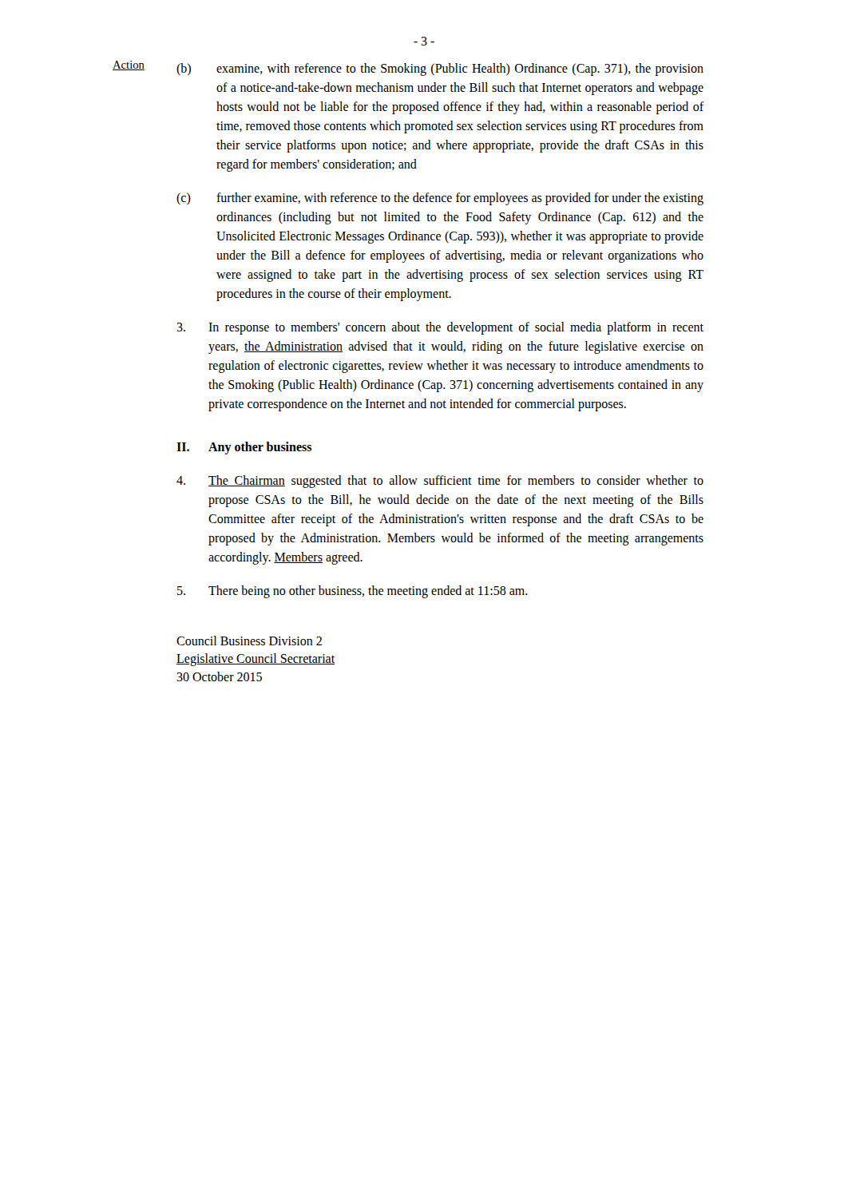- 3 -
Action
(b)
examine, with reference to the Smoking (Public Health) Ordinance (Cap. 371), the provision of a notice-and-take-down mechanism under the Bill such that Internet operators and webpage hosts would not be liable for the proposed offence if they had, within a reasonable period of time, removed those contents which promoted sex selection services using RT procedures from their service platforms upon notice; and where appropriate, provide the draft CSAs in this regard for members' consideration; and
(c)
further examine, with reference to the defence for employees as provided for under the existing ordinances (including but not limited to the Food Safety Ordinance (Cap. 612) and the Unsolicited Electronic Messages Ordinance (Cap. 593)), whether it was appropriate to provide under the Bill a defence for employees of advertising, media or relevant organizations who were assigned to take part in the advertising process of sex selection services using RT procedures in the course of their employment.
3.
In response to members' concern about the development of social media platform in recent years, the Administration advised that it would, riding on the future legislative exercise on regulation of electronic cigarettes, review whether it was necessary to introduce amendments to the Smoking (Public Health) Ordinance (Cap. 371) concerning advertisements contained in any private correspondence on the Internet and not intended for commercial purposes.
II. Any other business
4.
The Chairman suggested that to allow sufficient time for members to consider whether to propose CSAs to the Bill, he would decide on the date of the next meeting of the Bills Committee after receipt of the Administration's written response and the draft CSAs to be proposed by the Administration. Members would be informed of the meeting arrangements accordingly. Members agreed.
5.
There being no other business, the meeting ended at 11:58 am.
Council Business Division 2
Legislative Council Secretariat
30 October 2015